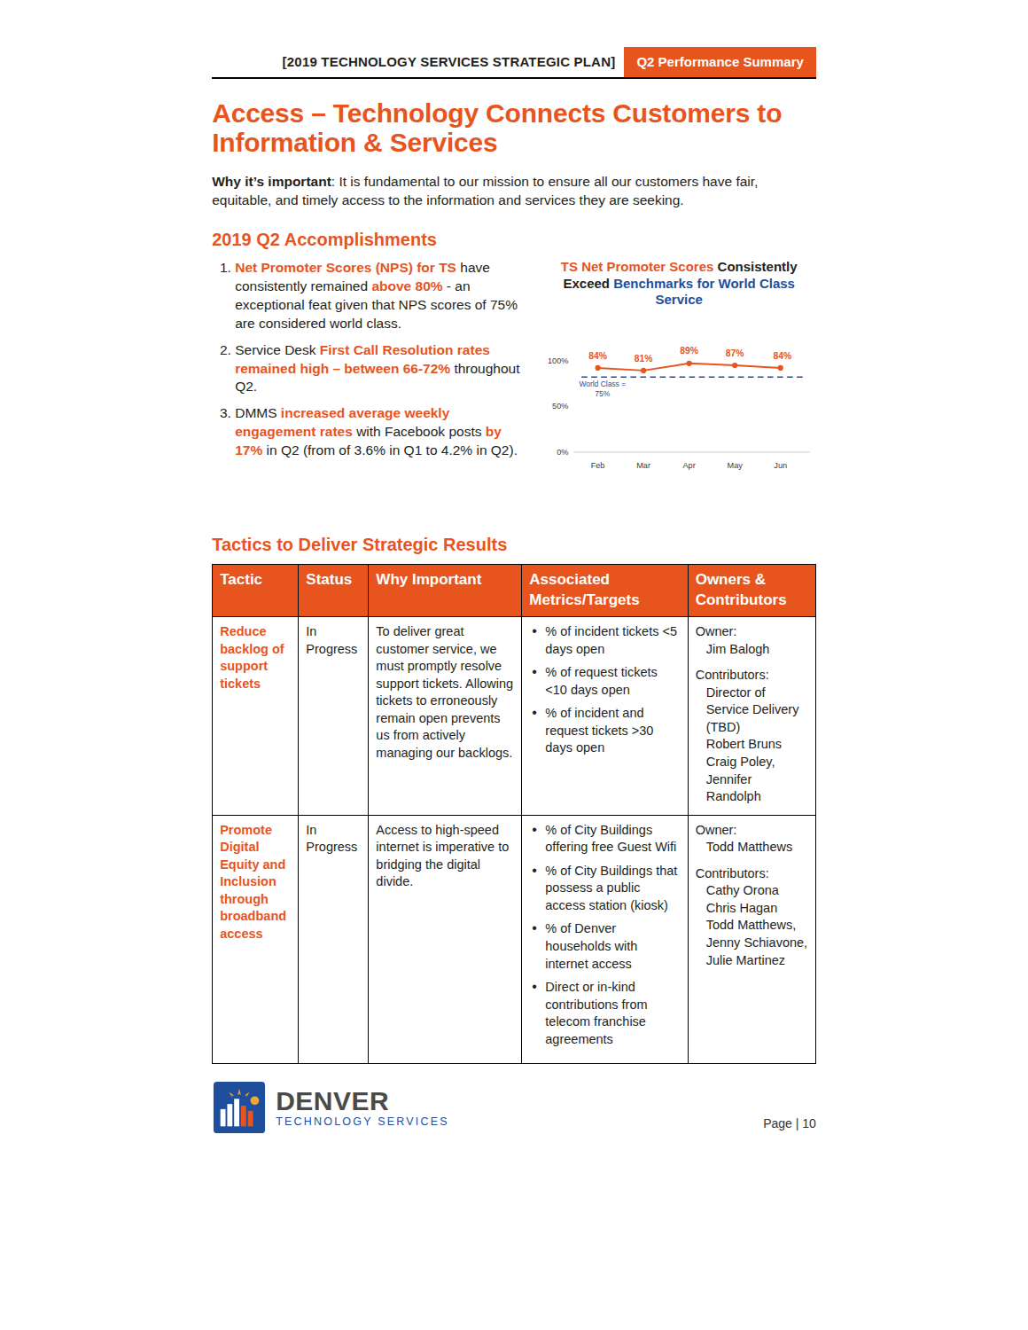[2019 TECHNOLOGY SERVICES STRATEGIC PLAN]
Q2 Performance Summary
Access – Technology Connects Customers to Information & Services
Why it’s important: It is fundamental to our mission to ensure all our customers have fair, equitable, and timely access to the information and services they are seeking.
2019 Q2 Accomplishments
Net Promoter Scores (NPS) for TS have consistently remained above 80% - an exceptional feat given that NPS scores of 75% are considered world class.
Service Desk First Call Resolution rates remained high – between 66-72% throughout Q2.
DMMS increased average weekly engagement rates with Facebook posts by 17% in Q2 (from of 3.6% in Q1 to 4.2% in Q2).
TS Net Promoter Scores Consistently Exceed Benchmarks for World Class Service
100% 50% 0% World Class = 75% 84% 81% 89% 87% 84% Feb Mar Apr May Jun
Tactics to Deliver Strategic Results
| Tactic | Status | Why Important | Associated Metrics/Targets | Owners & Contributors |
| --- | --- | --- | --- | --- |
| Reduce backlog of support tickets | In Progress | To deliver great customer service, we must promptly resolve support tickets. Allowing tickets to erroneously remain open prevents us from actively managing our backlogs. | % of incident tickets <5 days open % of request tickets <10 days open % of incident and request tickets >30 days open | Owner: Jim Balogh Contributors: Director of Service Delivery (TBD) Robert Bruns Craig Poley, Jennifer Randolph |
| Promote Digital Equity and Inclusion through broadband access | In Progress | Access to high-speed internet is imperative to bridging the digital divide. | % of City Buildings offering free Guest Wifi % of City Buildings that possess a public access station (kiosk) % of Denver households with internet access Direct or in-kind contributions from telecom franchise agreements | Owner: Todd Matthews Contributors: Cathy Orona Chris Hagan Todd Matthews, Jenny Schiavone, Julie Martinez |
DENVER TECHNOLOGY SERVICES
Page | 10